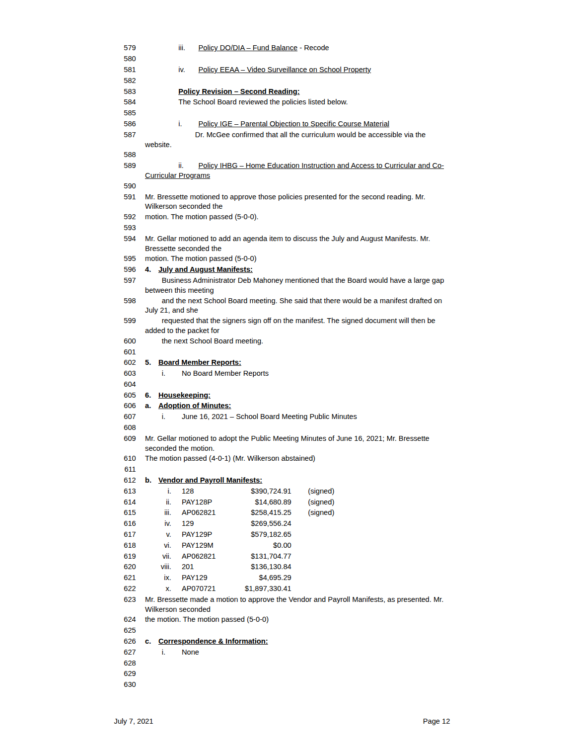| 579 | iii. Policy DO/DIA – Fund Balance - Recode |
| 580 | |
| 581 | iv. Policy EEAA – Video Surveillance on School Property |
| 582 | |
| 583 | Policy Revision – Second Reading: |
| 584 | The School Board reviewed the policies listed below. |
| 585 | |
| 586 | i. Policy IGE – Parental Objection to Specific Course Material |
| 587 | Dr. McGee confirmed that all the curriculum would be accessible via the website. |
| 588 | |
| 589 | ii. Policy IHBG – Home Education Instruction and Access to Curricular and Co-Curricular Programs |
| 590 | |
| 591 | Mr. Bressette motioned to approve those policies presented for the second reading. Mr. Wilkerson seconded the |
| 592 | motion. The motion passed (5-0-0). |
| 593 | |
| 594 | Mr. Gellar motioned to add an agenda item to discuss the July and August Manifests. Mr. Bressette seconded the |
| 595 | motion. The motion passed (5-0-0) |
| 596 | 4. July and August Manifests: |
| 597 | Business Administrator Deb Mahoney mentioned that the Board would have a large gap between this meeting |
| 598 | and the next School Board meeting. She said that there would be a manifest drafted on July 21, and she |
| 599 | requested that the signers sign off on the manifest. The signed document will then be added to the packet for |
| 600 | the next School Board meeting. |
| 601 | |
| 602 | 5. Board Member Reports: |
| 603 | i. No Board Member Reports |
| 604 | |
| 605 | 6. Housekeeping: |
| 606 | a. Adoption of Minutes: |
| 607 | i. June 16, 2021 – School Board Meeting Public Minutes |
| 608 | |
| 609 | Mr. Gellar motioned to adopt the Public Meeting Minutes of June 16, 2021; Mr. Bressette seconded the motion. |
| 610 | The motion passed (4-0-1) (Mr. Wilkerson abstained) |
| 611 | |
| 612 | b. Vendor and Payroll Manifests: |
| 613 | i. 128 $390,724.91 (signed) |
| 614 | ii. PAY128P $14,680.89 (signed) |
| 615 | iii. AP062821 $258,415.25 (signed) |
| 616 | iv. 129 $269,556.24 |
| 617 | v. PAY129P $579,182.65 |
| 618 | vi. PAY129M $0.00 |
| 619 | vii. AP062821 $131,704.77 |
| 620 | viii. 201 $136,130.84 |
| 621 | ix. PAY129 $4,695.29 |
| 622 | x. AP070721 $1,897,330.41 |
| 623 | Mr. Bressette made a motion to approve the Vendor and Payroll Manifests, as presented. Mr. Wilkerson seconded |
| 624 | the motion. The motion passed (5-0-0) |
| 625 | |
| 626 | c. Correspondence & Information: |
| 627 | i. None |
| 628 | |
| 629 | |
| 630 | |
July 7, 2021 Page 12